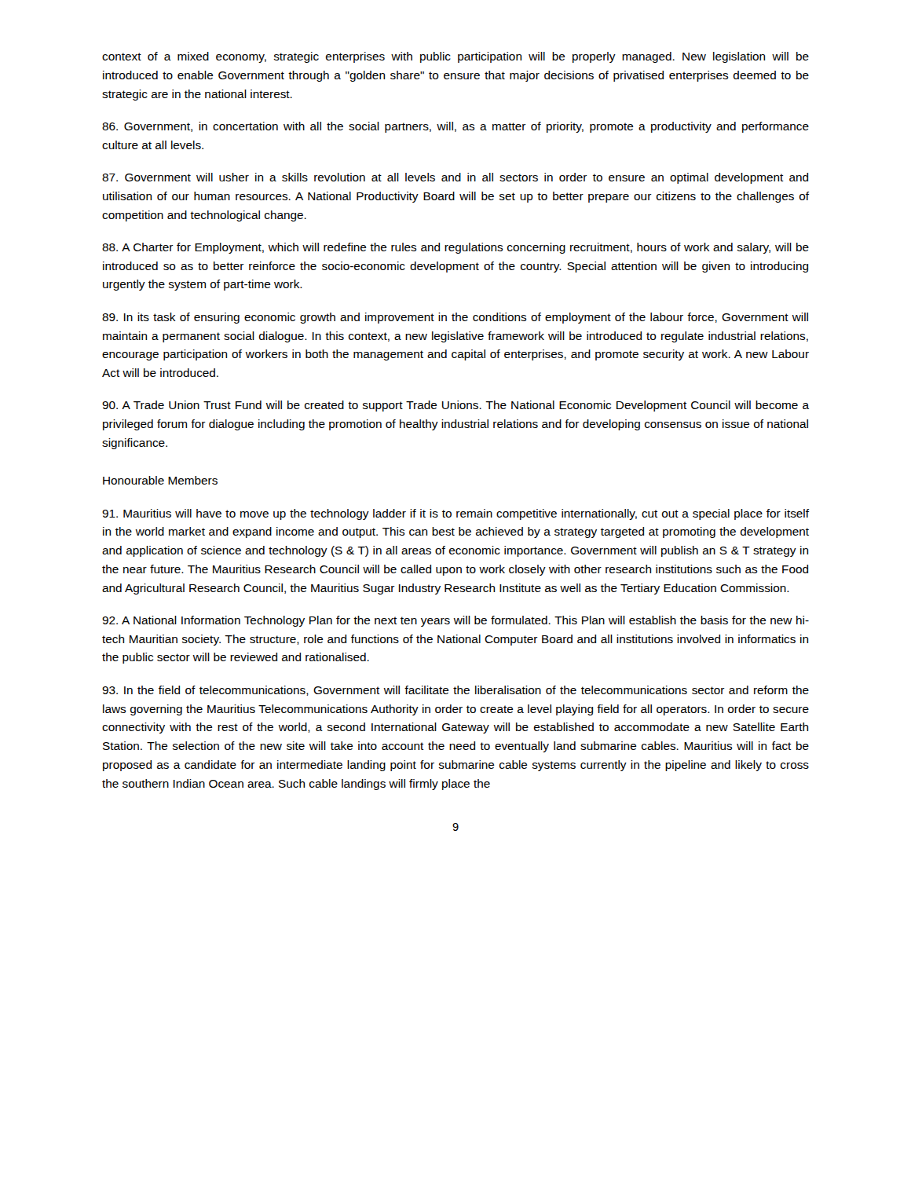context of a mixed economy, strategic enterprises with public participation will be properly managed. New legislation will be introduced to enable Government through a "golden share" to ensure that major decisions of privatised enterprises deemed to be strategic are in the national interest.
86. Government, in concertation with all the social partners, will, as a matter of priority, promote a productivity and performance culture at all levels.
87. Government will usher in a skills revolution at all levels and in all sectors in order to ensure an optimal development and utilisation of our human resources. A National Productivity Board will be set up to better prepare our citizens to the challenges of competition and technological change.
88. A Charter for Employment, which will redefine the rules and regulations concerning recruitment, hours of work and salary, will be introduced so as to better reinforce the socio-economic development of the country. Special attention will be given to introducing urgently the system of part-time work.
89. In its task of ensuring economic growth and improvement in the conditions of employment of the labour force, Government will maintain a permanent social dialogue. In this context, a new legislative framework will be introduced to regulate industrial relations, encourage participation of workers in both the management and capital of enterprises, and promote security at work. A new Labour Act will be introduced.
90. A Trade Union Trust Fund will be created to support Trade Unions. The National Economic Development Council will become a privileged forum for dialogue including the promotion of healthy industrial relations and for developing consensus on issue of national significance.
Honourable Members
91. Mauritius will have to move up the technology ladder if it is to remain competitive internationally, cut out a special place for itself in the world market and expand income and output. This can best be achieved by a strategy targeted at promoting the development and application of science and technology (S & T) in all areas of economic importance. Government will publish an S & T strategy in the near future. The Mauritius Research Council will be called upon to work closely with other research institutions such as the Food and Agricultural Research Council, the Mauritius Sugar Industry Research Institute as well as the Tertiary Education Commission.
92. A National Information Technology Plan for the next ten years will be formulated. This Plan will establish the basis for the new hi-tech Mauritian society. The structure, role and functions of the National Computer Board and all institutions involved in informatics in the public sector will be reviewed and rationalised.
93. In the field of telecommunications, Government will facilitate the liberalisation of the telecommunications sector and reform the laws governing the Mauritius Telecommunications Authority in order to create a level playing field for all operators. In order to secure connectivity with the rest of the world, a second International Gateway will be established to accommodate a new Satellite Earth Station. The selection of the new site will take into account the need to eventually land submarine cables. Mauritius will in fact be proposed as a candidate for an intermediate landing point for submarine cable systems currently in the pipeline and likely to cross the southern Indian Ocean area. Such cable landings will firmly place the
9